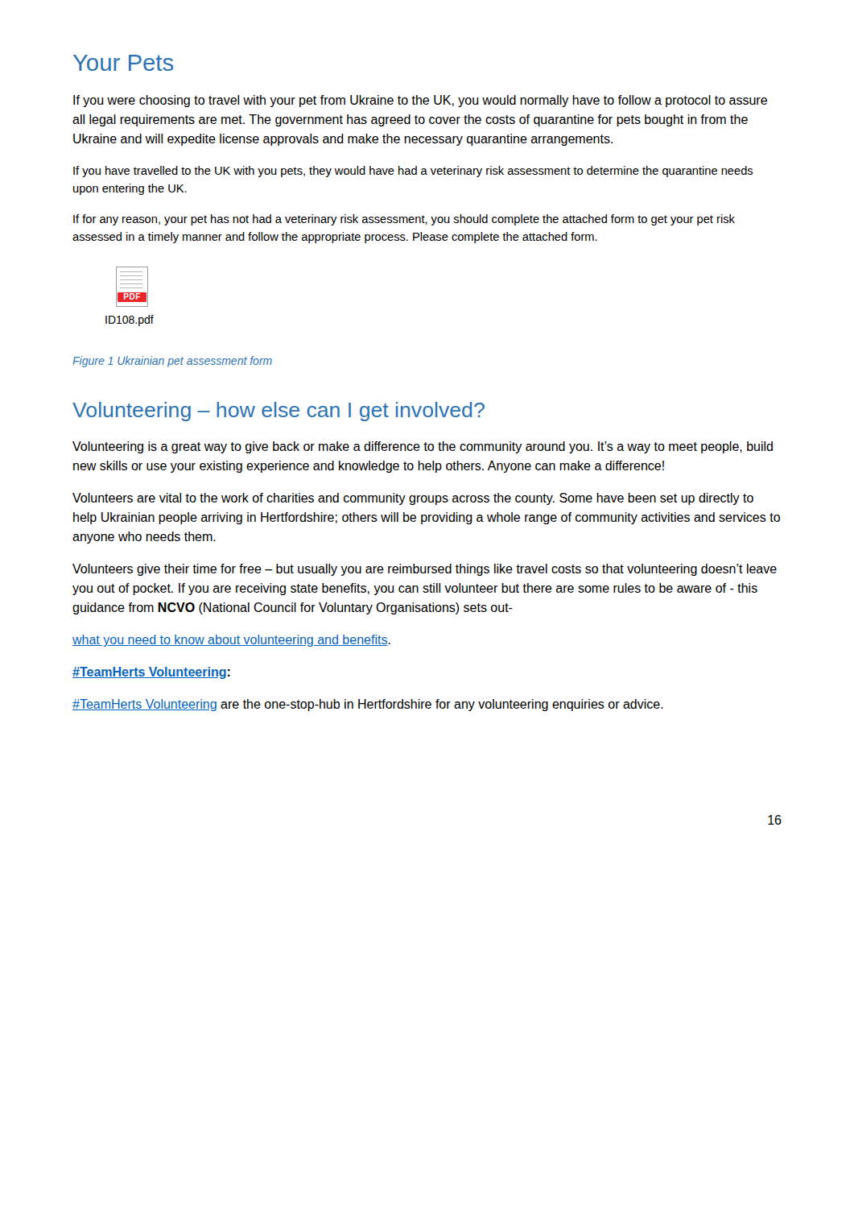Your Pets
If you were choosing to travel with your pet from Ukraine to the UK, you would normally have to follow a protocol to assure all legal requirements are met. The government has agreed to cover the costs of quarantine for pets bought in from the Ukraine and will expedite license approvals and make the necessary quarantine arrangements.
If you have travelled to the UK with you pets, they would have had a veterinary risk assessment to determine the quarantine needs upon entering the UK.
If for any reason, your pet has not had a veterinary risk assessment, you should complete the attached form to get your pet risk assessed in a timely manner and follow the appropriate process. Please complete the attached form.
PDF
ID108.pdf
Figure 1 Ukrainian pet assessment form
Volunteering – how else can I get involved?
Volunteering is a great way to give back or make a difference to the community around you. It’s a way to meet people, build new skills or use your existing experience and knowledge to help others. Anyone can make a difference!
Volunteers are vital to the work of charities and community groups across the county. Some have been set up directly to help Ukrainian people arriving in Hertfordshire; others will be providing a whole range of community activities and services to anyone who needs them.
Volunteers give their time for free – but usually you are reimbursed things like travel costs so that volunteering doesn’t leave you out of pocket. If you are receiving state benefits, you can still volunteer but there are some rules to be aware of - this guidance from NCVO (National Council for Voluntary Organisations) sets out-
what you need to know about volunteering and benefits.
#TeamHerts Volunteering:
#TeamHerts Volunteering are the one-stop-hub in Hertfordshire for any volunteering enquiries or advice.
16